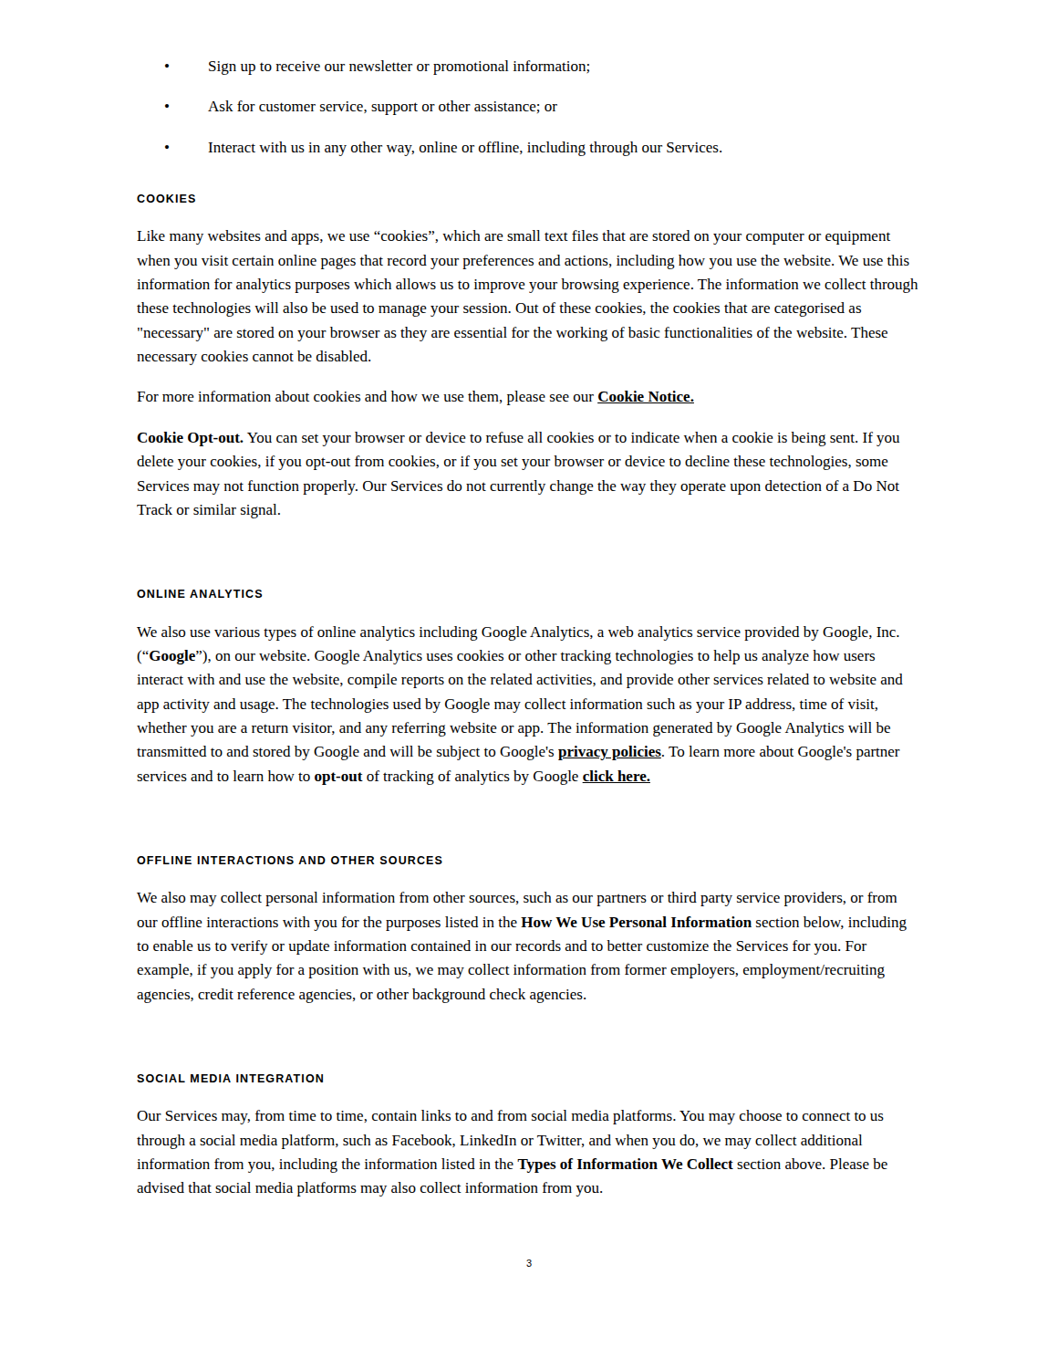Sign up to receive our newsletter or promotional information;
Ask for customer service, support or other assistance; or
Interact with us in any other way, online or offline, including through our Services.
Cookies
Like many websites and apps, we use “cookies”, which are small text files that are stored on your computer or equipment when you visit certain online pages that record your preferences and actions, including how you use the website. We use this information for analytics purposes which allows us to improve your browsing experience. The information we collect through these technologies will also be used to manage your session. Out of these cookies, the cookies that are categorised as "necessary" are stored on your browser as they are essential for the working of basic functionalities of the website. These necessary cookies cannot be disabled.
For more information about cookies and how we use them, please see our Cookie Notice.
Cookie Opt-out. You can set your browser or device to refuse all cookies or to indicate when a cookie is being sent. If you delete your cookies, if you opt-out from cookies, or if you set your browser or device to decline these technologies, some Services may not function properly. Our Services do not currently change the way they operate upon detection of a Do Not Track or similar signal.
Online Analytics
We also use various types of online analytics including Google Analytics, a web analytics service provided by Google, Inc. (“Google”), on our website. Google Analytics uses cookies or other tracking technologies to help us analyze how users interact with and use the website, compile reports on the related activities, and provide other services related to website and app activity and usage. The technologies used by Google may collect information such as your IP address, time of visit, whether you are a return visitor, and any referring website or app. The information generated by Google Analytics will be transmitted to and stored by Google and will be subject to Google's privacy policies. To learn more about Google's partner services and to learn how to opt-out of tracking of analytics by Google click here.
Offline Interactions and Other Sources
We also may collect personal information from other sources, such as our partners or third party service providers, or from our offline interactions with you for the purposes listed in the How We Use Personal Information section below, including to enable us to verify or update information contained in our records and to better customize the Services for you. For example, if you apply for a position with us, we may collect information from former employers, employment/recruiting agencies, credit reference agencies, or other background check agencies.
Social Media Integration
Our Services may, from time to time, contain links to and from social media platforms. You may choose to connect to us through a social media platform, such as Facebook, LinkedIn or Twitter, and when you do, we may collect additional information from you, including the information listed in the Types of Information We Collect section above. Please be advised that social media platforms may also collect information from you.
3